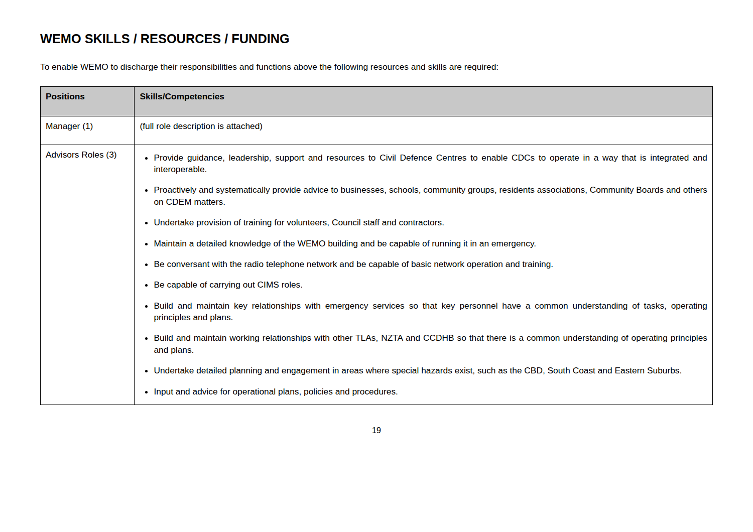WEMO SKILLS / RESOURCES / FUNDING
To enable WEMO to discharge their responsibilities and functions above the following resources and skills are required:
| Positions | Skills/Competencies |
| --- | --- |
| Manager (1) | (full role description is attached) |
| Advisors Roles (3) | Provide guidance, leadership, support and resources to Civil Defence Centres to enable CDCs to operate in a way that is integrated and interoperable. Proactively and systematically provide advice to businesses, schools, community groups, residents associations, Community Boards and others on CDEM matters. Undertake provision of training for volunteers, Council staff and contractors. Maintain a detailed knowledge of the WEMO building and be capable of running it in an emergency. Be conversant with the radio telephone network and be capable of basic network operation and training. Be capable of carrying out CIMS roles. Build and maintain key relationships with emergency services so that key personnel have a common understanding of tasks, operating principles and plans. Build and maintain working relationships with other TLAs, NZTA and CCDHB so that there is a common understanding of operating principles and plans. Undertake detailed planning and engagement in areas where special hazards exist, such as the CBD, South Coast and Eastern Suburbs. Input and advice for operational plans, policies and procedures. |
19